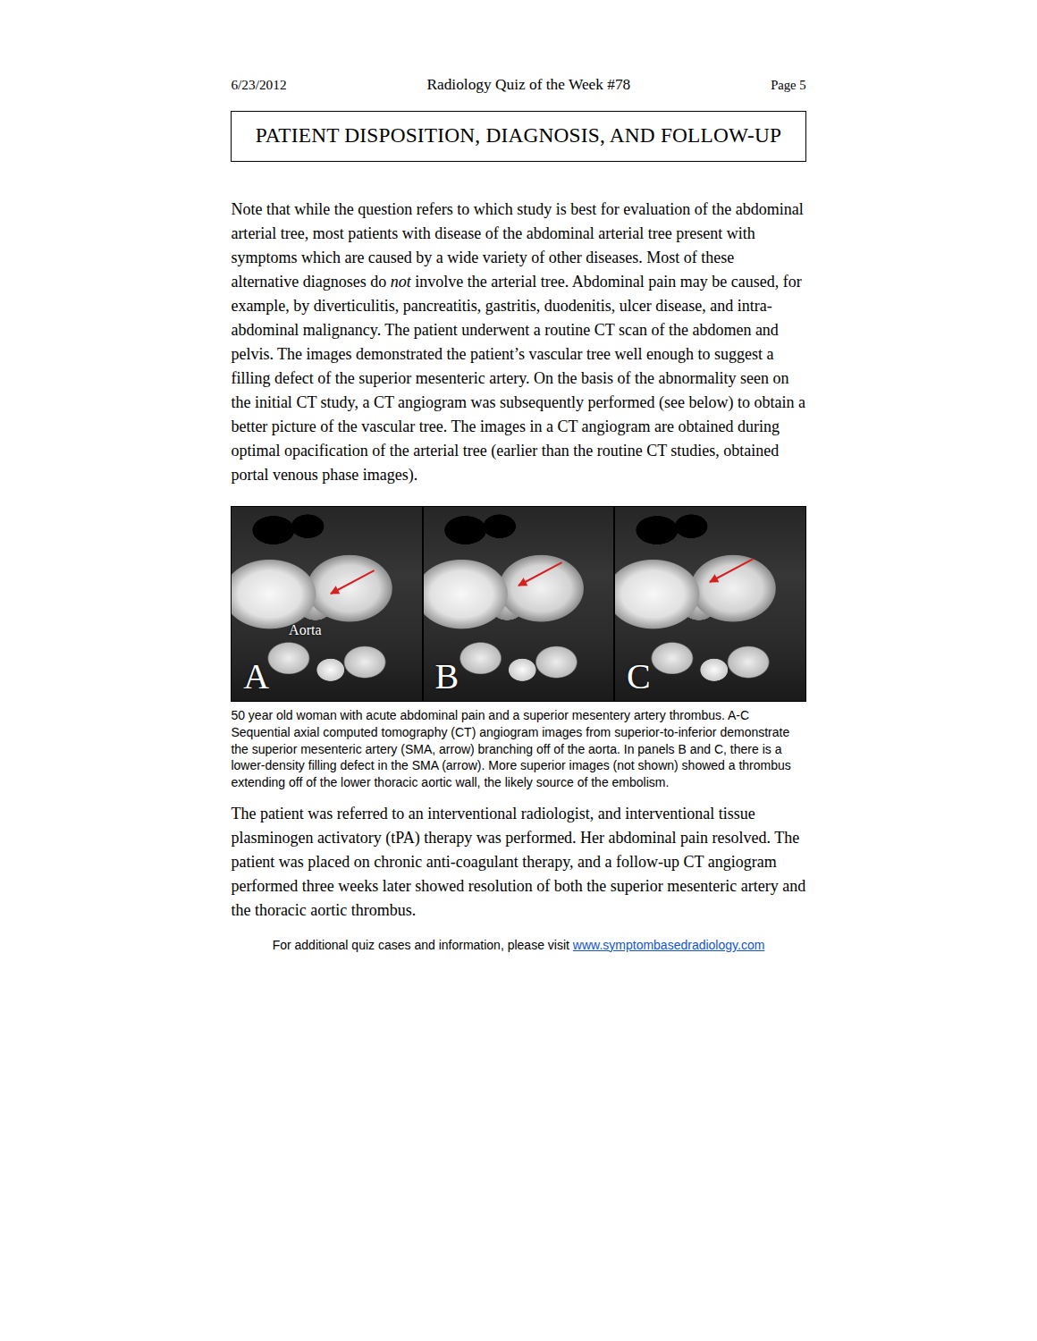6/23/2012
Radiology Quiz of the Week #78
Page 5
PATIENT DISPOSITION, DIAGNOSIS, AND FOLLOW-UP
Note that while the question refers to which study is best for evaluation of the abdominal arterial tree, most patients with disease of the abdominal arterial tree present with symptoms which are caused by a wide variety of other diseases. Most of these alternative diagnoses do not involve the arterial tree. Abdominal pain may be caused, for example, by diverticulitis, pancreatitis, gastritis, duodenitis, ulcer disease, and intra-abdominal malignancy. The patient underwent a routine CT scan of the abdomen and pelvis. The images demonstrated the patient’s vascular tree well enough to suggest a filling defect of the superior mesenteric artery. On the basis of the abnormality seen on the initial CT study, a CT angiogram was subsequently performed (see below) to obtain a better picture of the vascular tree. The images in a CT angiogram are obtained during optimal opacification of the arterial tree (earlier than the routine CT studies, obtained portal venous phase images).
Aorta
A
B
C
50 year old woman with acute abdominal pain and a superior mesentery artery thrombus. A-C Sequential axial computed tomography (CT) angiogram images from superior-to-inferior demonstrate the superior mesenteric artery (SMA, arrow) branching off of the aorta. In panels B and C, there is a lower-density filling defect in the SMA (arrow). More superior images (not shown) showed a thrombus extending off of the lower thoracic aortic wall, the likely source of the embolism.
The patient was referred to an interventional radiologist, and interventional tissue plasminogen activatory (tPA) therapy was performed. Her abdominal pain resolved. The patient was placed on chronic anti-coagulant therapy, and a follow-up CT angiogram performed three weeks later showed resolution of both the superior mesenteric artery and the thoracic aortic thrombus.
For additional quiz cases and information, please visit www.symptombasedradiology.com